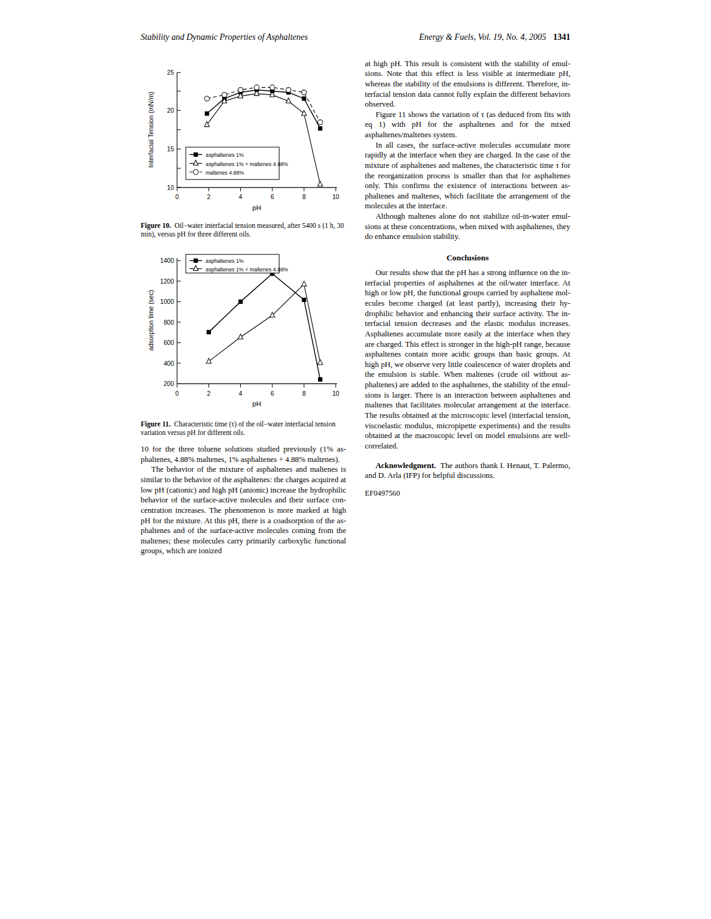Stability and Dynamic Properties of Asphaltenes
Energy & Fuels, Vol. 19, No. 4, 20051341
10 15 20 25 0 2 4 6 8 10 pH Interfacial Tension (mN/m) asphaltenes 1% asphaltenes 1% + maltenes 4.88% maltenes 4.88%
Figure 10. Oil−water interfacial tension measured, after 5400 s (1 h, 30 min), versus pH for three different oils.
200 400 600 800 1000 1200 1400 0 2 4 6 8 10 pH adsorption time (sec) asphaltenes 1% asphaltenes 1% + maltenes 4.88%
Figure 11. Characteristic time (τ) of the oil−water interfacial tension variation versus pH for different oils.
10 for the three toluene solutions studied previously (1% asphaltenes, 4.88% maltenes, 1% asphaltenes + 4.88% maltenes).
The behavior of the mixture of asphaltenes and maltenes is similar to the behavior of the asphaltenes: the charges acquired at low pH (cationic) and high pH (anionic) increase the hydrophilic behavior of the surface-active molecules and their surface concentration increases. The phenomenon is more marked at high pH for the mixture. At this pH, there is a coadsorption of the asphaltenes and of the surface-active molecules coming from the maltenes; these molecules carry primarily carboxylic functional groups, which are ionized
at high pH. This result is consistent with the stability of emulsions. Note that this effect is less visible at intermediate pH, whereas the stability of the emulsions is different. Therefore, interfacial tension data cannot fully explain the different behaviors observed.
Figure 11 shows the variation of τ (as deduced from fits with eq 1) with pH for the asphaltenes and for the mixed asphaltenes/maltenes system.
In all cases, the surface-active molecules accumulate more rapidly at the interface when they are charged. In the case of the mixture of asphaltenes and maltenes, the characteristic time τ for the reorganization process is smaller than that for asphaltenes only. This confirms the existence of interactions between asphaltenes and maltenes, which facilitate the arrangement of the molecules at the interface.
Although maltenes alone do not stabilize oil-in-water emulsions at these concentrations, when mixed with asphaltenes, they do enhance emulsion stability.
Conclusions
Our results show that the pH has a strong influence on the interfacial properties of asphaltenes at the oil/water interface. At high or low pH, the functional groups carried by asphaltene molecules become charged (at least partly), increasing their hydrophilic behavior and enhancing their surface activity. The interfacial tension decreases and the elastic modulus increases. Asphaltenes accumulate more easily at the interface when they are charged. This effect is stronger in the high-pH range, because asphaltenes contain more acidic groups than basic groups. At high pH, we observe very little coalescence of water droplets and the emulsion is stable. When maltenes (crude oil without asphaltenes) are added to the asphaltenes, the stability of the emulsions is larger. There is an interaction between asphaltenes and maltenes that facilitates molecular arrangement at the interface. The results obtained at the microscopic level (interfacial tension, viscoelastic modulus, micropipette experiments) and the results obtained at the macroscopic level on model emulsions are well-correlated.
Acknowledgment. The authors thank I. Henaut, T. Palermo, and D. Arla (IFP) for helpful discussions.
EF0497560